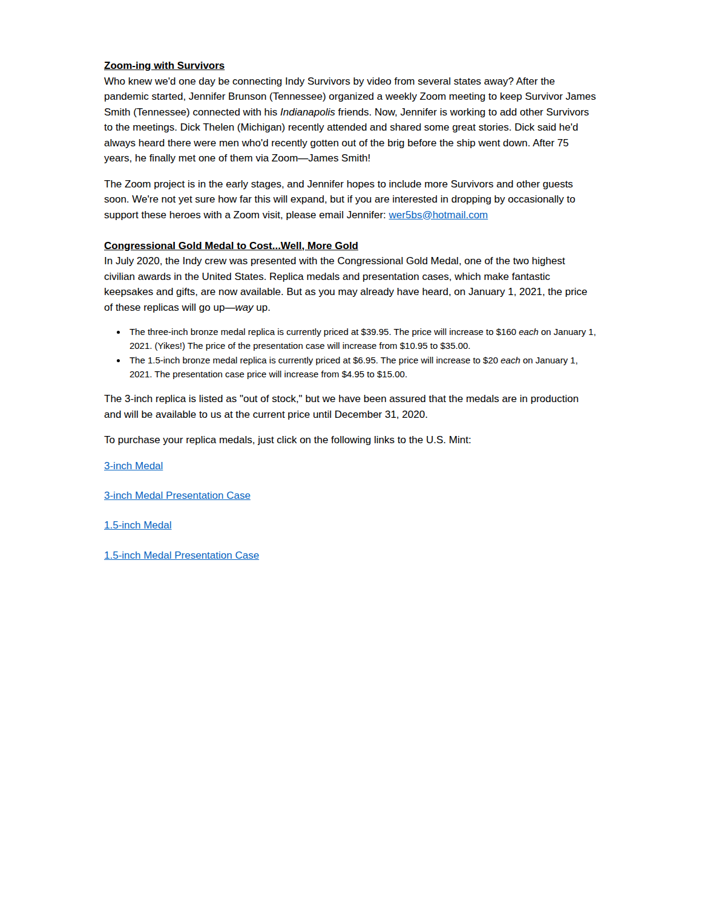Zoom-ing with Survivors
Who knew we'd one day be connecting Indy Survivors by video from several states away? After the pandemic started, Jennifer Brunson (Tennessee) organized a weekly Zoom meeting to keep Survivor James Smith (Tennessee) connected with his Indianapolis friends. Now, Jennifer is working to add other Survivors to the meetings. Dick Thelen (Michigan) recently attended and shared some great stories. Dick said he'd always heard there were men who'd recently gotten out of the brig before the ship went down. After 75 years, he finally met one of them via Zoom—James Smith!
The Zoom project is in the early stages, and Jennifer hopes to include more Survivors and other guests soon. We're not yet sure how far this will expand, but if you are interested in dropping by occasionally to support these heroes with a Zoom visit, please email Jennifer: wer5bs@hotmail.com
Congressional Gold Medal to Cost...Well, More Gold
In July 2020, the Indy crew was presented with the Congressional Gold Medal, one of the two highest civilian awards in the United States. Replica medals and presentation cases, which make fantastic keepsakes and gifts, are now available. But as you may already have heard, on January 1, 2021, the price of these replicas will go up—way up.
The three-inch bronze medal replica is currently priced at $39.95. The price will increase to $160 each on January 1, 2021. (Yikes!) The price of the presentation case will increase from $10.95 to $35.00.
The 1.5-inch bronze medal replica is currently priced at $6.95. The price will increase to $20 each on January 1, 2021. The presentation case price will increase from $4.95 to $15.00.
The 3-inch replica is listed as "out of stock," but we have been assured that the medals are in production and will be available to us at the current price until December 31, 2020.
To purchase your replica medals, just click on the following links to the U.S. Mint:
3-inch Medal 3-inch Medal Presentation Case 1.5-inch Medal 1.5-inch Medal Presentation Case